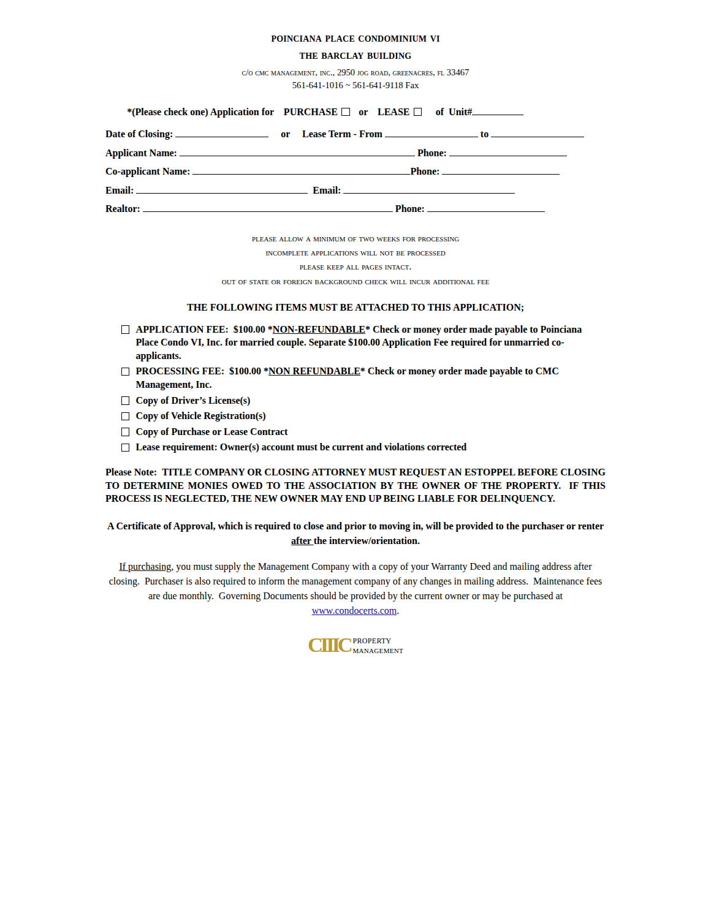Poinciana Place Condominium VIThe Barclay Building
C/o CMC Management, Inc., 2950 Jog Road, Greenacres, FL 33467
561-641-1016 ~ 561-641-9118 Fax
*(Please check one) Application for PURCHASE or LEASE of Unit#
Date of Closing: or Lease Term - From to
Applicant Name: Phone:
Co-applicant Name: Phone:
Email: Email:
Realtor: Phone:
Please allow a minimum of two weeks for processing
Incomplete applications will not be processed
Please keep all pages intact.
Out of state or foreign background check will incur additional fee
THE FOLLOWING ITEMS MUST BE ATTACHED TO THIS APPLICATION;
APPLICATION FEE: $100.00 *NON-REFUNDABLE* Check or money order made payable to Poinciana Place Condo VI, Inc. for married couple. Separate $100.00 Application Fee required for unmarried co-applicants.
PROCESSING FEE: $100.00 *NON REFUNDABLE* Check or money order made payable to CMC Management, Inc.
Copy of Driver’s License(s)
Copy of Vehicle Registration(s)
Copy of Purchase or Lease Contract
Lease requirement: Owner(s) account must be current and violations corrected
Please Note: Title company or closing attorney must request an estoppel before closing to determine monies owed to the association by the owner of the property. If this process is neglected, the new owner may end up being liable for delinquency.
A Certificate of Approval, which is required to close and prior to moving in, will be provided to the purchaser or renter after the interview/orientation.
If purchasing, you must supply the Management Company with a copy of your Warranty Deed and mailing address after closing. Purchaser is also required to inform the management company of any changes in mailing address. Maintenance fees are due monthly. Governing Documents should be provided by the current owner or may be purchased at www.condocerts.com.
CIIIC Property Management